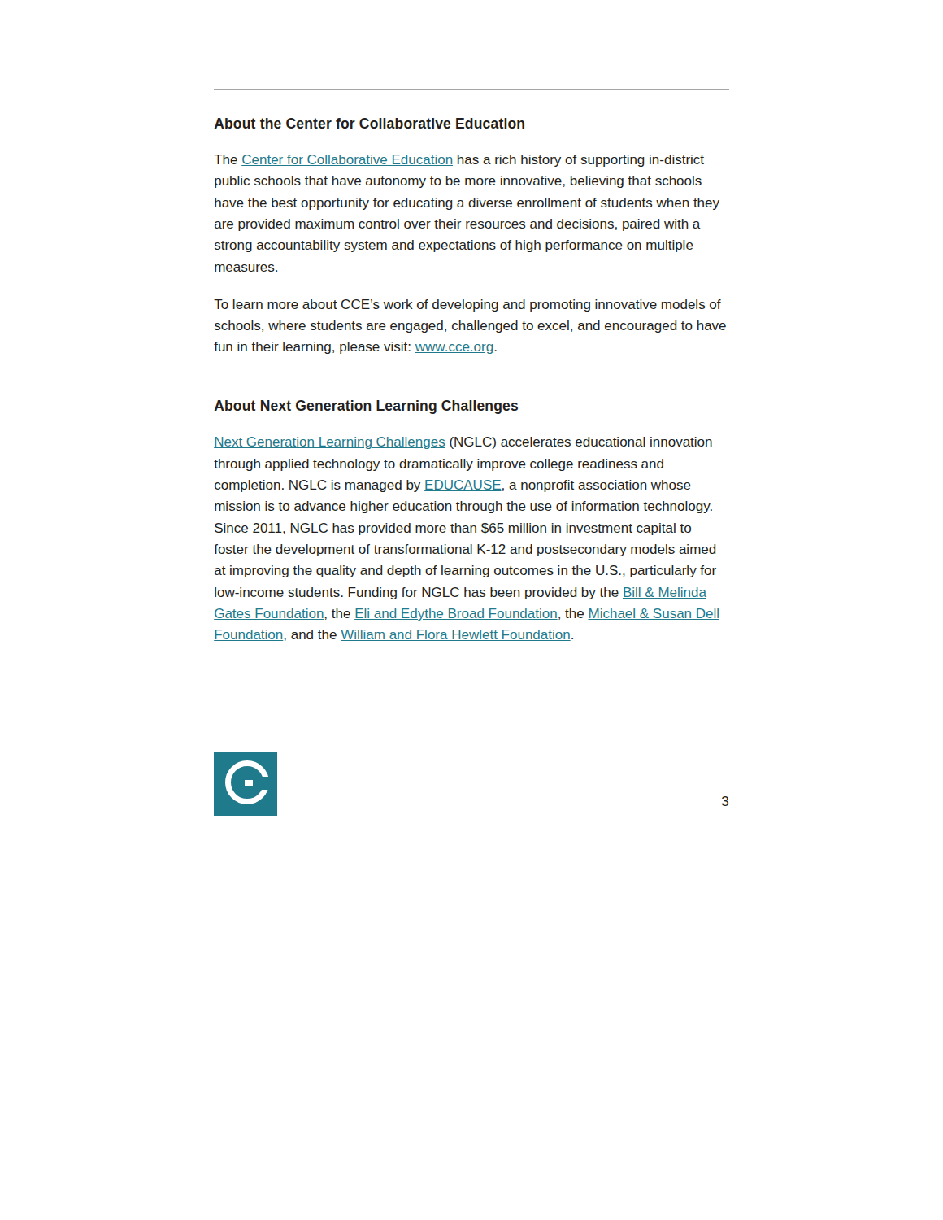About the Center for Collaborative Education
The Center for Collaborative Education has a rich history of supporting in-district public schools that have autonomy to be more innovative, believing that schools have the best opportunity for educating a diverse enrollment of students when they are provided maximum control over their resources and decisions, paired with a strong accountability system and expectations of high performance on multiple measures.
To learn more about CCE’s work of developing and promoting innovative models of schools, where students are engaged, challenged to excel, and encouraged to have fun in their learning, please visit: www.cce.org.
About Next Generation Learning Challenges
Next Generation Learning Challenges (NGLC) accelerates educational innovation through applied technology to dramatically improve college readiness and completion. NGLC is managed by EDUCAUSE, a nonprofit association whose mission is to advance higher education through the use of information technology. Since 2011, NGLC has provided more than $65 million in investment capital to foster the development of transformational K-12 and postsecondary models aimed at improving the quality and depth of learning outcomes in the U.S., particularly for low-income students. Funding for NGLC has been provided by the Bill & Melinda Gates Foundation, the Eli and Edythe Broad Foundation, the Michael & Susan Dell Foundation, and the William and Flora Hewlett Foundation.
3